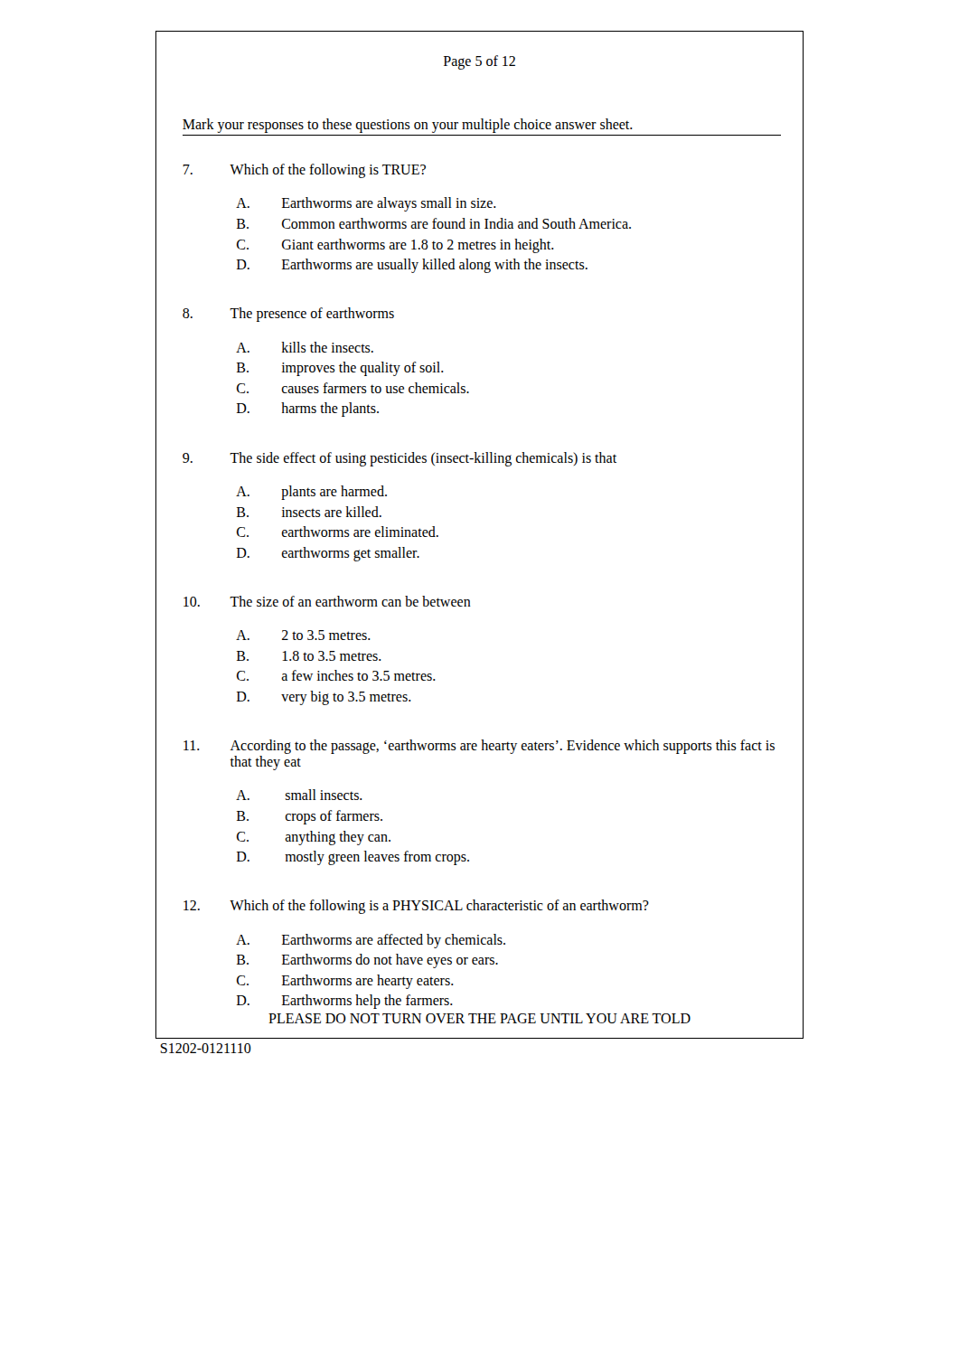Page 5 of 12
Mark your responses to these questions on your multiple choice answer sheet.
| 7. | Which of the following is TRUE? |
| A. | Earthworms are always small in size. |
| B. | Common earthworms are found in India and South America. |
| C. | Giant earthworms are 1.8 to 2 metres in height. |
| D. | Earthworms are usually killed along with the insects. |
| 8. | The presence of earthworms |
| A. | kills the insects. |
| B. | improves the quality of soil. |
| C. | causes farmers to use chemicals. |
| D. | harms the plants. |
| 9. | The side effect of using pesticides (insect-killing chemicals) is that |
| A. | plants are harmed. |
| B. | insects are killed. |
| C. | earthworms are eliminated. |
| D. | earthworms get smaller. |
| 10. | The size of an earthworm can be between |
| A. | 2 to 3.5 metres. |
| B. | 1.8 to 3.5 metres. |
| C. | a few inches to 3.5 metres. |
| D. | very big to 3.5 metres. |
| 11. | According to the passage, ‘earthworms are hearty eaters’. Evidence which supports this fact is that they eat |
| A. | small insects. |
| B. | crops of farmers. |
| C. | anything they can. |
| D. | mostly green leaves from crops. |
| 12. | Which of the following is a PHYSICAL characteristic of an earthworm? |
| A. | Earthworms are affected by chemicals. |
| B. | Earthworms do not have eyes or ears. |
| C. | Earthworms are hearty eaters. |
| D. | Earthworms help the farmers. |
PLEASE DO NOT TURN OVER THE PAGE UNTIL YOU ARE TOLD
S1202-0121110